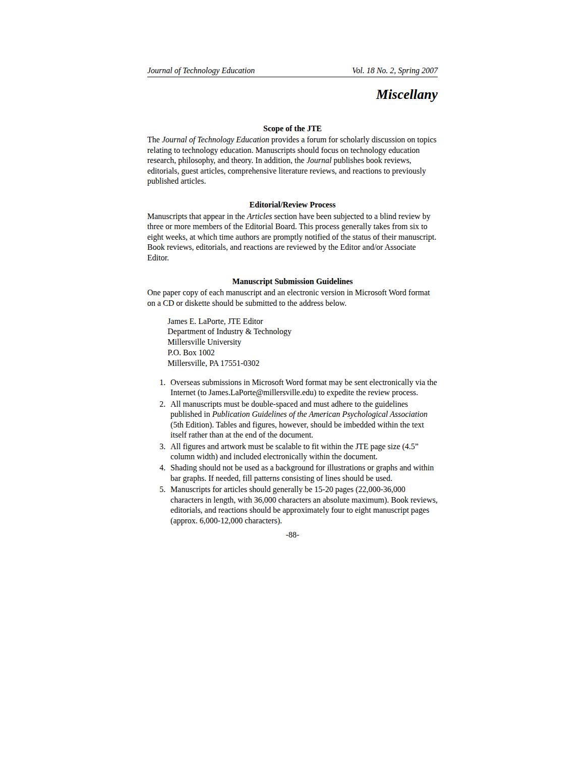Journal of Technology Education Vol. 18 No. 2, Spring 2007
Miscellany
Scope of the JTE
The Journal of Technology Education provides a forum for scholarly discussion on topics relating to technology education. Manuscripts should focus on technology education research, philosophy, and theory. In addition, the Journal publishes book reviews, editorials, guest articles, comprehensive literature reviews, and reactions to previously published articles.
Editorial/Review Process
Manuscripts that appear in the Articles section have been subjected to a blind review by three or more members of the Editorial Board. This process generally takes from six to eight weeks, at which time authors are promptly notified of the status of their manuscript. Book reviews, editorials, and reactions are reviewed by the Editor and/or Associate Editor.
Manuscript Submission Guidelines
One paper copy of each manuscript and an electronic version in Microsoft Word format on a CD or diskette should be submitted to the address below.
James E. LaPorte, JTE Editor
Department of Industry & Technology
Millersville University
P.O. Box 1002
Millersville, PA 17551-0302
Overseas submissions in Microsoft Word format may be sent electronically via the Internet (to James.LaPorte@millersville.edu) to expedite the review process.
All manuscripts must be double-spaced and must adhere to the guidelines published in Publication Guidelines of the American Psychological Association (5th Edition). Tables and figures, however, should be imbedded within the text itself rather than at the end of the document.
All figures and artwork must be scalable to fit within the JTE page size (4.5” column width) and included electronically within the document.
Shading should not be used as a background for illustrations or graphs and within bar graphs. If needed, fill patterns consisting of lines should be used.
Manuscripts for articles should generally be 15-20 pages (22,000-36,000 characters in length, with 36,000 characters an absolute maximum). Book reviews, editorials, and reactions should be approximately four to eight manuscript pages (approx. 6,000-12,000 characters).
-88-